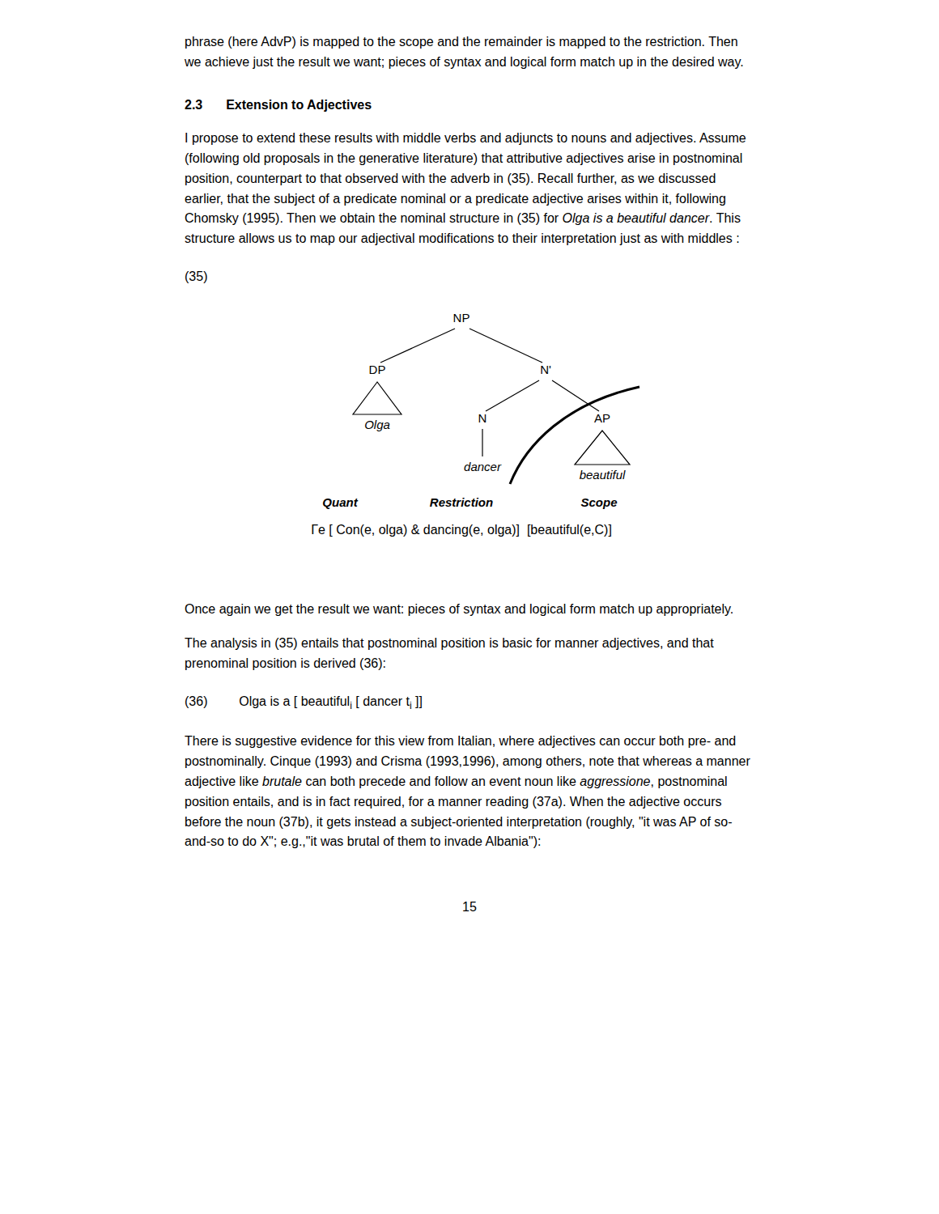phrase (here AdvP) is mapped to the scope and the remainder is mapped to the restriction. Then we achieve just the result we want; pieces of syntax and logical form match up in the desired way.
2.3 Extension to Adjectives
I propose to extend these results with middle verbs and adjuncts to nouns and adjectives. Assume (following old proposals in the generative literature) that attributive adjectives arise in postnominal position, counterpart to that observed with the adverb in (35). Recall further, as we discussed earlier, that the subject of a predicate nominal or a predicate adjective arises within it, following Chomsky (1995). Then we obtain the nominal structure in (35) for Olga is a beautiful dancer. This structure allows us to map our adjectival modifications to their interpretation just as with middles :
(35)
NP DP N' Olga N AP dancer beautiful Quant Restriction Scope Γe [ Con(e, olga) & dancing(e, olga)] [beautiful(e,C)]
Once again we get the result we want: pieces of syntax and logical form match up appropriately.
The analysis in (35) entails that postnominal position is basic for manner adjectives, and that prenominal position is derived (36):
(36) Olga is a [ beautifuli [ dancer ti ]]
There is suggestive evidence for this view from Italian, where adjectives can occur both pre- and postnominally. Cinque (1993) and Crisma (1993,1996), among others, note that whereas a manner adjective like brutale can both precede and follow an event noun like aggressione, postnominal position entails, and is in fact required, for a manner reading (37a). When the adjective occurs before the noun (37b), it gets instead a subject-oriented interpretation (roughly, "it was AP of so-and-so to do X"; e.g.,"it was brutal of them to invade Albania"):
15